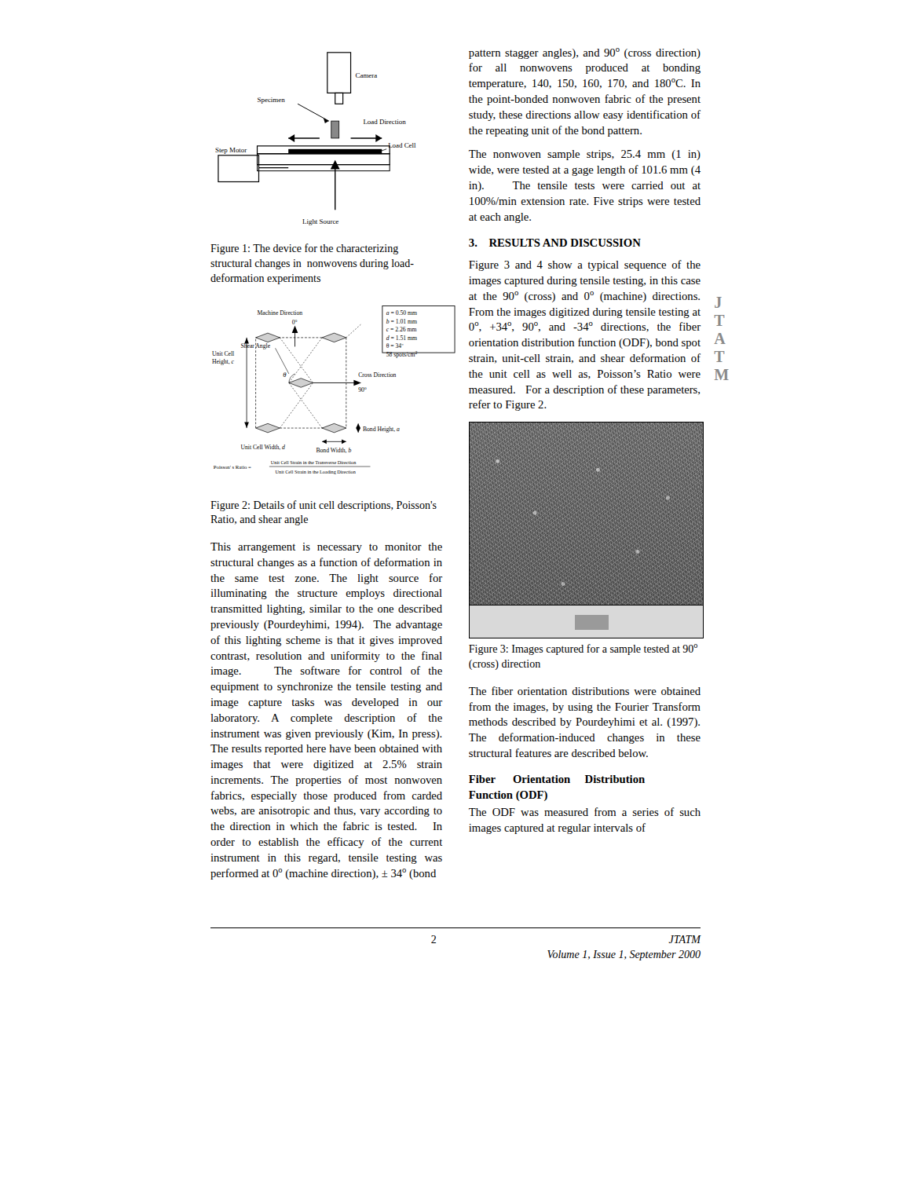J
T
A
T
M
Camera Specimen Load Direction Load Cell Step Motor Light Source
Figure 1: The device for the characterizing structural changes in nonwovens during load-deformation experiments
a = 0.50 mm b = 1.01 mm c = 2.26 mm d = 1.51 mm θ = 34º 58 spots/cm2 Machine Direction 0o Shear Angle θ Unit Cell Height, c Cross Direction 90o Bond Height, a Unit Cell Width, d Bond Width, b Poisson' s Ratio = Unit Cell Strain in the Transverse Direction Unit Cell Strain in the Loading Direction
Figure 2: Details of unit cell descriptions, Poisson's Ratio, and shear angle
This arrangement is necessary to monitor the structural changes as a function of deformation in the same test zone. The light source for illuminating the structure employs directional transmitted lighting, similar to the one described previously (Pourdeyhimi, 1994). The advantage of this lighting scheme is that it gives improved contrast, resolution and uniformity to the final image. The software for control of the equipment to synchronize the tensile testing and image capture tasks was developed in our laboratory. A complete description of the instrument was given previously (Kim, In press). The results reported here have been obtained with images that were digitized at 2.5% strain increments. The properties of most nonwoven fabrics, especially those produced from carded webs, are anisotropic and thus, vary according to the direction in which the fabric is tested. In order to establish the efficacy of the current instrument in this regard, tensile testing was performed at 0o (machine direction), ± 34o (bond
pattern stagger angles), and 90o (cross direction) for all nonwovens produced at bonding temperature, 140, 150, 160, 170, and 180oC. In the point-bonded nonwoven fabric of the present study, these directions allow easy identification of the repeating unit of the bond pattern.
The nonwoven sample strips, 25.4 mm (1 in) wide, were tested at a gage length of 101.6 mm (4 in). The tensile tests were carried out at 100%/min extension rate. Five strips were tested at each angle.
3. RESULTS AND DISCUSSION
Figure 3 and 4 show a typical sequence of the images captured during tensile testing, in this case at the 90o (cross) and 0o (machine) directions. From the images digitized during tensile testing at 0o, +34o, 90o, and -34o directions, the fiber orientation distribution function (ODF), bond spot strain, unit-cell strain, and shear deformation of the unit cell as well as, Poisson’s Ratio were measured. For a description of these parameters, refer to Figure 2.
Figure 3: Images captured for a sample tested at 90o (cross) direction
The fiber orientation distributions were obtained from the images, by using the Fourier Transform methods described by Pourdeyhimi et al. (1997). The deformation-induced changes in these structural features are described below.
Fiber Orientation Distribution Function (ODF)
The ODF was measured from a series of such images captured at regular intervals of
2
JTATM
Volume 1, Issue 1, September 2000